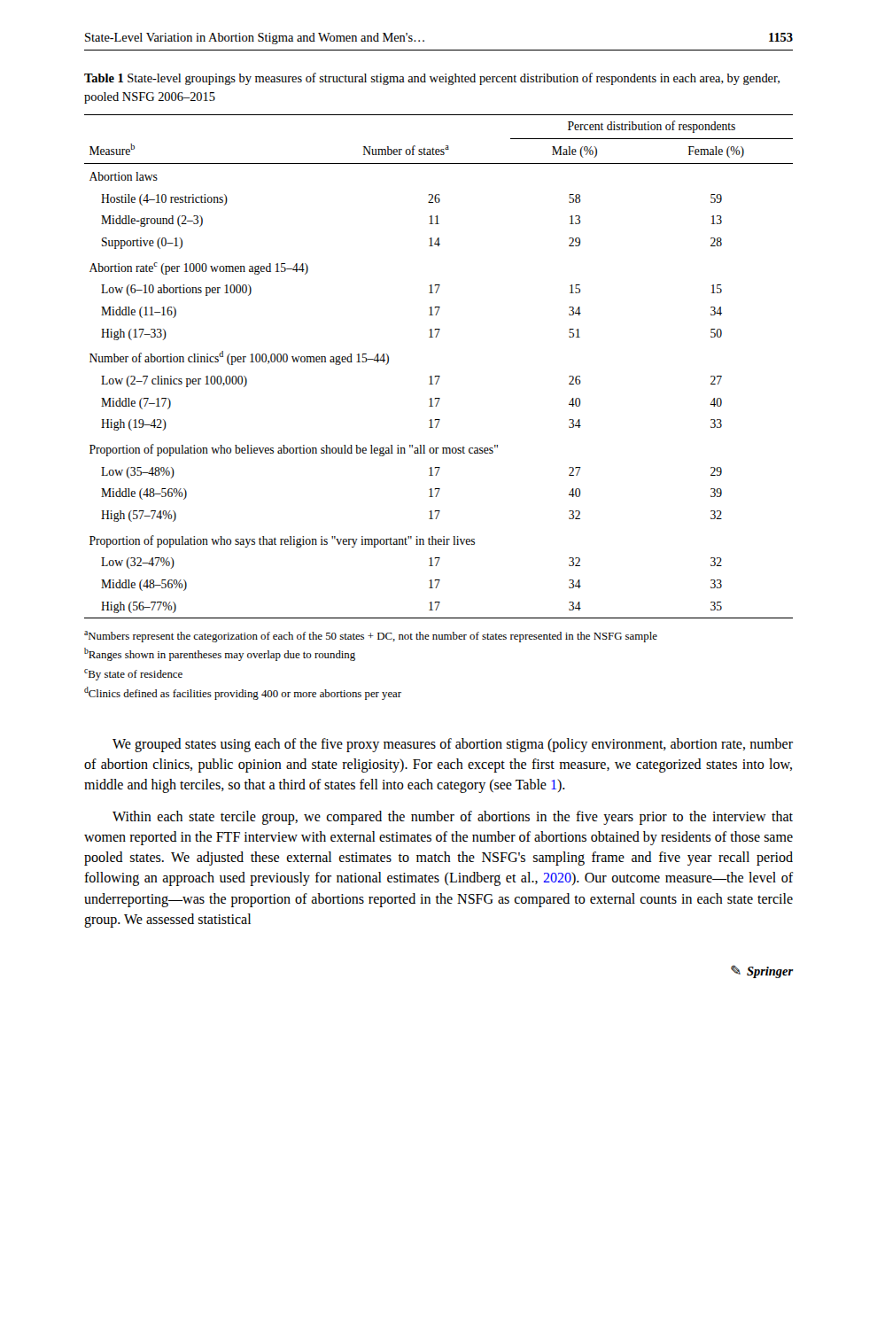State-Level Variation in Abortion Stigma and Women and Men's… 1153
Table 1 State-level groupings by measures of structural stigma and weighted percent distribution of respondents in each area, by gender, pooled NSFG 2006–2015
| Measure b | Number of states a | Percent distribution of respondents |
| --- | --- | --- |
| Male (%) | Female (%) |
| Abortion laws |
| Hostile (4–10 restrictions) | 26 | 58 | 59 |
| Middle-ground (2–3) | 11 | 13 | 13 |
| Supportive (0–1) | 14 | 29 | 28 |
| Abortion rate c (per 1000 women aged 15–44) |
| Low (6–10 abortions per 1000) | 17 | 15 | 15 |
| Middle (11–16) | 17 | 34 | 34 |
| High (17–33) | 17 | 51 | 50 |
| Number of abortion clinics d (per 100,000 women aged 15–44) |
| Low (2–7 clinics per 100,000) | 17 | 26 | 27 |
| Middle (7–17) | 17 | 40 | 40 |
| High (19–42) | 17 | 34 | 33 |
| Proportion of population who believes abortion should be legal in "all or most cases" |
| Low (35–48%) | 17 | 27 | 29 |
| Middle (48–56%) | 17 | 40 | 39 |
| High (57–74%) | 17 | 32 | 32 |
| Proportion of population who says that religion is "very important" in their lives |
| Low (32–47%) | 17 | 32 | 32 |
| Middle (48–56%) | 17 | 34 | 33 |
| High (56–77%) | 17 | 34 | 35 |
aNumbers represent the categorization of each of the 50 states + DC, not the number of states represented in the NSFG sample
bRanges shown in parentheses may overlap due to rounding
cBy state of residence
dClinics defined as facilities providing 400 or more abortions per year
We grouped states using each of the five proxy measures of abortion stigma (policy environment, abortion rate, number of abortion clinics, public opinion and state religiosity). For each except the first measure, we categorized states into low, middle and high terciles, so that a third of states fell into each category (see Table 1).
Within each state tercile group, we compared the number of abortions in the five years prior to the interview that women reported in the FTF interview with external estimates of the number of abortions obtained by residents of those same pooled states. We adjusted these external estimates to match the NSFG's sampling frame and five year recall period following an approach used previously for national estimates (Lindberg et al., 2020). Our outcome measure—the level of underreporting—was the proportion of abortions reported in the NSFG as compared to external counts in each state tercile group. We assessed statistical
✎ Springer